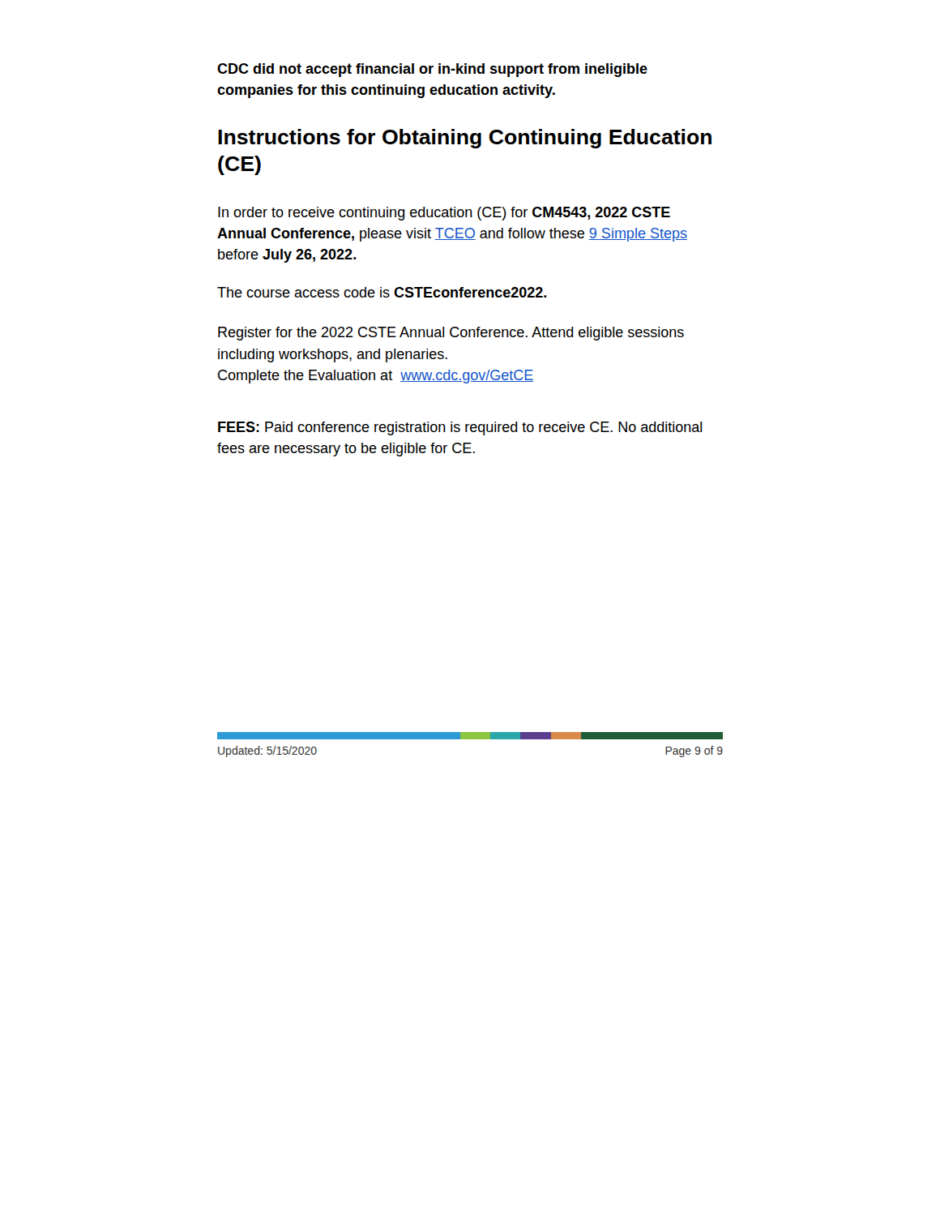CDC did not accept financial or in-kind support from ineligible companies for this continuing education activity.
Instructions for Obtaining Continuing Education (CE)
In order to receive continuing education (CE) for CM4543, 2022 CSTE Annual Conference, please visit TCEO and follow these 9 Simple Steps before July 26, 2022.
The course access code is CSTEconference2022.
Register for the 2022 CSTE Annual Conference. Attend eligible sessions including workshops, and plenaries.
Complete the Evaluation at www.cdc.gov/GetCE
FEES: Paid conference registration is required to receive CE. No additional fees are necessary to be eligible for CE.
Updated: 5/15/2020 Page 9 of 9